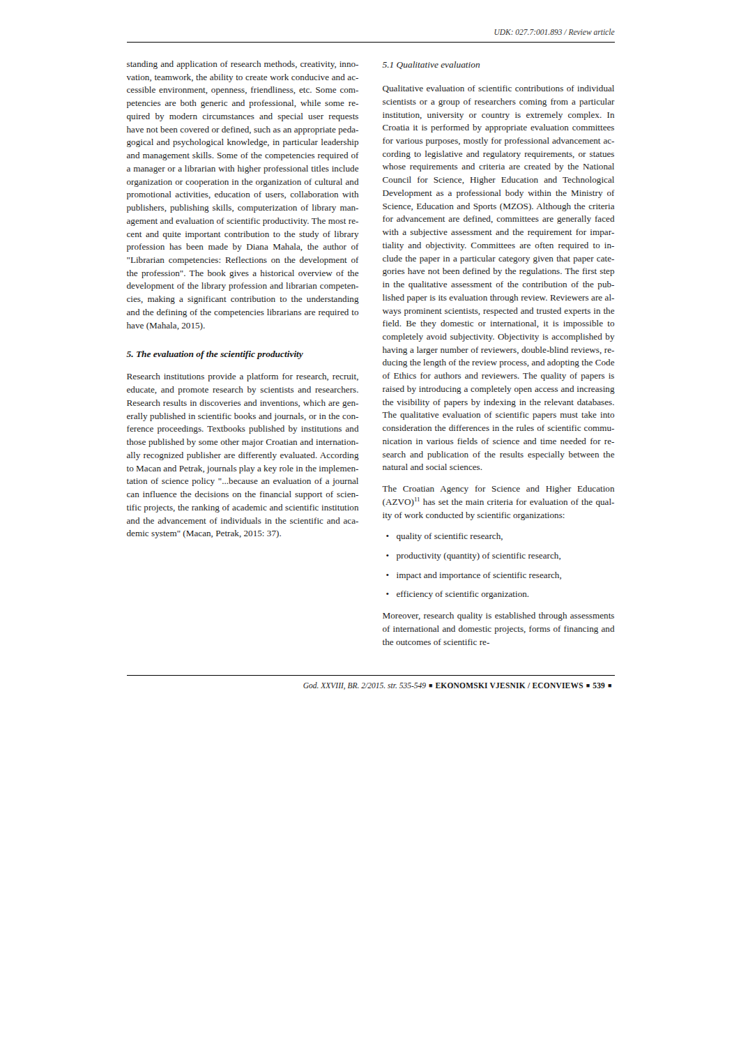UDK: 027.7:001.893 / Review article
standing and application of research methods, creativity, innovation, teamwork, the ability to create work conducive and accessible environment, openness, friendliness, etc. Some competencies are both generic and professional, while some required by modern circumstances and special user requests have not been covered or defined, such as an appropriate pedagogical and psychological knowledge, in particular leadership and management skills. Some of the competencies required of a manager or a librarian with higher professional titles include organization or cooperation in the organization of cultural and promotional activities, education of users, collaboration with publishers, publishing skills, computerization of library management and evaluation of scientific productivity. The most recent and quite important contribution to the study of library profession has been made by Diana Mahala, the author of "Librarian competencies: Reflections on the development of the profession". The book gives a historical overview of the development of the library profession and librarian competencies, making a significant contribution to the understanding and the defining of the competencies librarians are required to have (Mahala, 2015).
5. The evaluation of the scientific productivity
Research institutions provide a platform for research, recruit, educate, and promote research by scientists and researchers. Research results in discoveries and inventions, which are generally published in scientific books and journals, or in the conference proceedings. Textbooks published by institutions and those published by some other major Croatian and internationally recognized publisher are differently evaluated. According to Macan and Petrak, journals play a key role in the implementation of science policy "...because an evaluation of a journal can influence the decisions on the financial support of scientific projects, the ranking of academic and scientific institution and the advancement of individuals in the scientific and academic system" (Macan, Petrak, 2015: 37).
5.1 Qualitative evaluation
Qualitative evaluation of scientific contributions of individual scientists or a group of researchers coming from a particular institution, university or country is extremely complex. In Croatia it is performed by appropriate evaluation committees for various purposes, mostly for professional advancement according to legislative and regulatory requirements, or statues whose requirements and criteria are created by the National Council for Science, Higher Education and Technological Development as a professional body within the Ministry of Science, Education and Sports (MZOS). Although the criteria for advancement are defined, committees are generally faced with a subjective assessment and the requirement for impartiality and objectivity. Committees are often required to include the paper in a particular category given that paper categories have not been defined by the regulations. The first step in the qualitative assessment of the contribution of the published paper is its evaluation through review. Reviewers are always prominent scientists, respected and trusted experts in the field. Be they domestic or international, it is impossible to completely avoid subjectivity. Objectivity is accomplished by having a larger number of reviewers, double-blind reviews, reducing the length of the review process, and adopting the Code of Ethics for authors and reviewers. The quality of papers is raised by introducing a completely open access and increasing the visibility of papers by indexing in the relevant databases. The qualitative evaluation of scientific papers must take into consideration the differences in the rules of scientific communication in various fields of science and time needed for research and publication of the results especially between the natural and social sciences.
The Croatian Agency for Science and Higher Education (AZVO)11 has set the main criteria for evaluation of the quality of work conducted by scientific organizations:
quality of scientific research,
productivity (quantity) of scientific research,
impact and importance of scientific research,
efficiency of scientific organization.
Moreover, research quality is established through assessments of international and domestic projects, forms of financing and the outcomes of scientific re-
God. XXVIII, BR. 2/2015. str. 535-549■EKONOMSKI VJESNIK / ECONVIEWS■539■